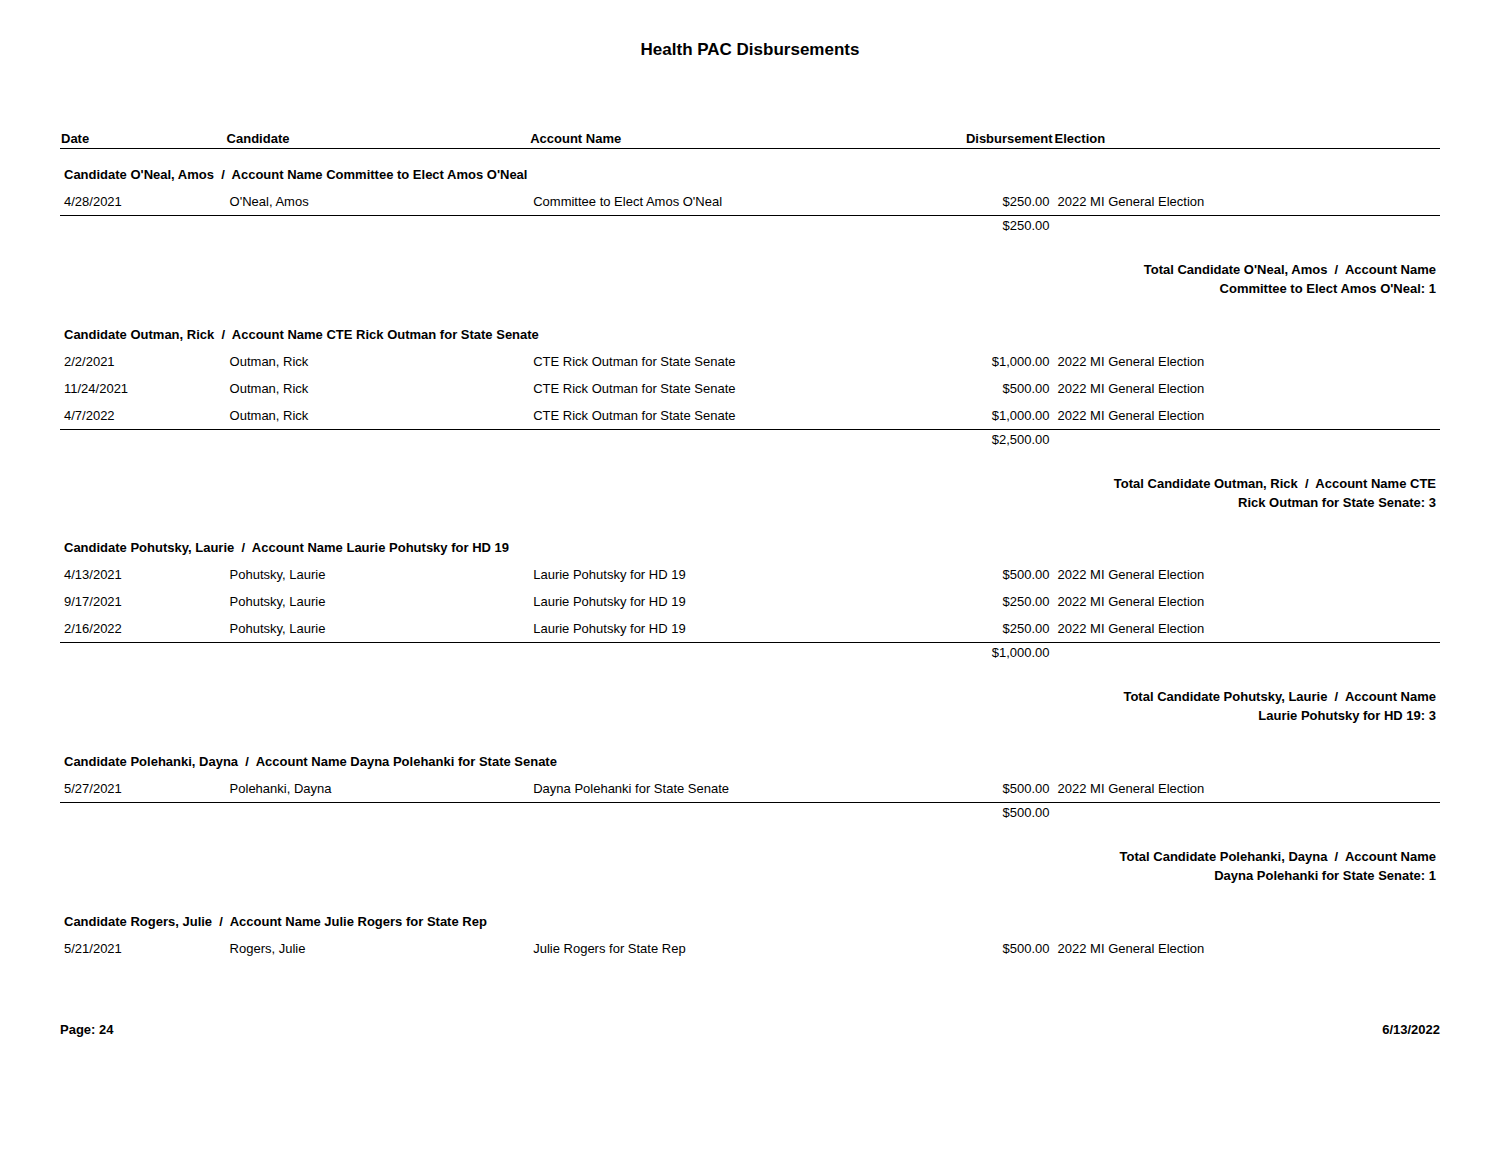Health PAC Disbursements
| Date | Candidate | Account Name | Disbursement | Election |
| --- | --- | --- | --- | --- |
| Candidate O'Neal, Amos / Account Name Committee to Elect Amos O'Neal |
| 4/28/2021 | O'Neal, Amos | Committee to Elect Amos O'Neal | $250.00 | 2022 MI General Election |
| | | | $250.00 | |
| Total Candidate O'Neal, Amos / Account Name Committee to Elect Amos O'Neal: 1 |
| Candidate Outman, Rick / Account Name CTE Rick Outman for State Senate |
| 2/2/2021 | Outman, Rick | CTE Rick Outman for State Senate | $1,000.00 | 2022 MI General Election |
| 11/24/2021 | Outman, Rick | CTE Rick Outman for State Senate | $500.00 | 2022 MI General Election |
| 4/7/2022 | Outman, Rick | CTE Rick Outman for State Senate | $1,000.00 | 2022 MI General Election |
| | | | $2,500.00 | |
| Total Candidate Outman, Rick / Account Name CTE Rick Outman for State Senate: 3 |
| Candidate Pohutsky, Laurie / Account Name Laurie Pohutsky for HD 19 |
| 4/13/2021 | Pohutsky, Laurie | Laurie Pohutsky for HD 19 | $500.00 | 2022 MI General Election |
| 9/17/2021 | Pohutsky, Laurie | Laurie Pohutsky for HD 19 | $250.00 | 2022 MI General Election |
| 2/16/2022 | Pohutsky, Laurie | Laurie Pohutsky for HD 19 | $250.00 | 2022 MI General Election |
| | | | $1,000.00 | |
| Total Candidate Pohutsky, Laurie / Account Name Laurie Pohutsky for HD 19: 3 |
| Candidate Polehanki, Dayna / Account Name Dayna Polehanki for State Senate |
| 5/27/2021 | Polehanki, Dayna | Dayna Polehanki for State Senate | $500.00 | 2022 MI General Election |
| | | | $500.00 | |
| Total Candidate Polehanki, Dayna / Account Name Dayna Polehanki for State Senate: 1 |
| Candidate Rogers, Julie / Account Name Julie Rogers for State Rep |
| 5/21/2021 | Rogers, Julie | Julie Rogers for State Rep | $500.00 | 2022 MI General Election |
Page: 24
6/13/2022